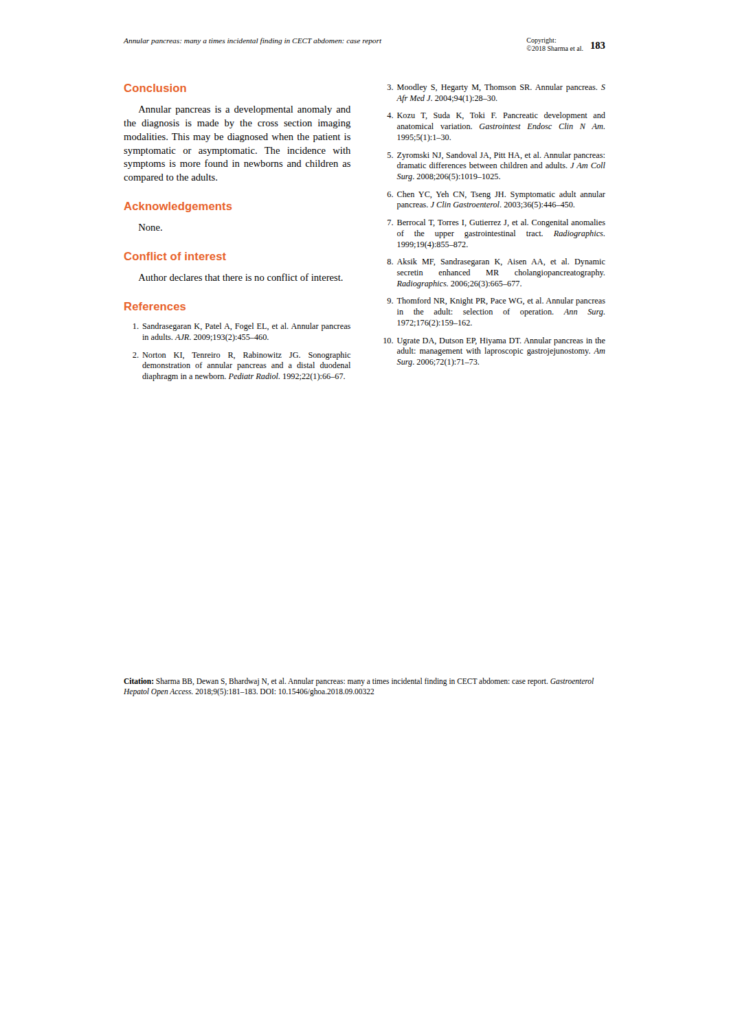Annular pancreas: many a times incidental finding in CECT abdomen: case report
Copyright:
©2018 Sharma et al.
183
Conclusion
Annular pancreas is a developmental anomaly and the diagnosis is made by the cross section imaging modalities. This may be diagnosed when the patient is symptomatic or asymptomatic. The incidence with symptoms is more found in newborns and children as compared to the adults.
Acknowledgements
None.
Conflict of interest
Author declares that there is no conflict of interest.
References
Sandrasegaran K, Patel A, Fogel EL, et al. Annular pancreas in adults. AJR. 2009;193(2):455–460.
Norton KI, Tenreiro R, Rabinowitz JG. Sonographic demonstration of annular pancreas and a distal duodenal diaphragm in a newborn. Pediatr Radiol. 1992;22(1):66–67.
Moodley S, Hegarty M, Thomson SR. Annular pancreas. S Afr Med J. 2004;94(1):28–30.
Kozu T, Suda K, Toki F. Pancreatic development and anatomical variation. Gastrointest Endosc Clin N Am. 1995;5(1):1–30.
Zyromski NJ, Sandoval JA, Pitt HA, et al. Annular pancreas: dramatic differences between children and adults. J Am Coll Surg. 2008;206(5):1019–1025.
Chen YC, Yeh CN, Tseng JH. Symptomatic adult annular pancreas. J Clin Gastroenterol. 2003;36(5):446–450.
Berrocal T, Torres I, Gutierrez J, et al. Congenital anomalies of the upper gastrointestinal tract. Radiographics. 1999;19(4):855–872.
Aksik MF, Sandrasegaran K, Aisen AA, et al. Dynamic secretin enhanced MR cholangiopancreatography. Radiographics. 2006;26(3):665–677.
Thomford NR, Knight PR, Pace WG, et al. Annular pancreas in the adult: selection of operation. Ann Surg. 1972;176(2):159–162.
Ugrate DA, Dutson EP, Hiyama DT. Annular pancreas in the adult: management with laproscopic gastrojejunostomy. Am Surg. 2006;72(1):71–73.
Citation: Sharma BB, Dewan S, Bhardwaj N, et al. Annular pancreas: many a times incidental finding in CECT abdomen: case report. Gastroenterol Hepatol Open Access. 2018;9(5):181–183. DOI: 10.15406/ghoa.2018.09.00322